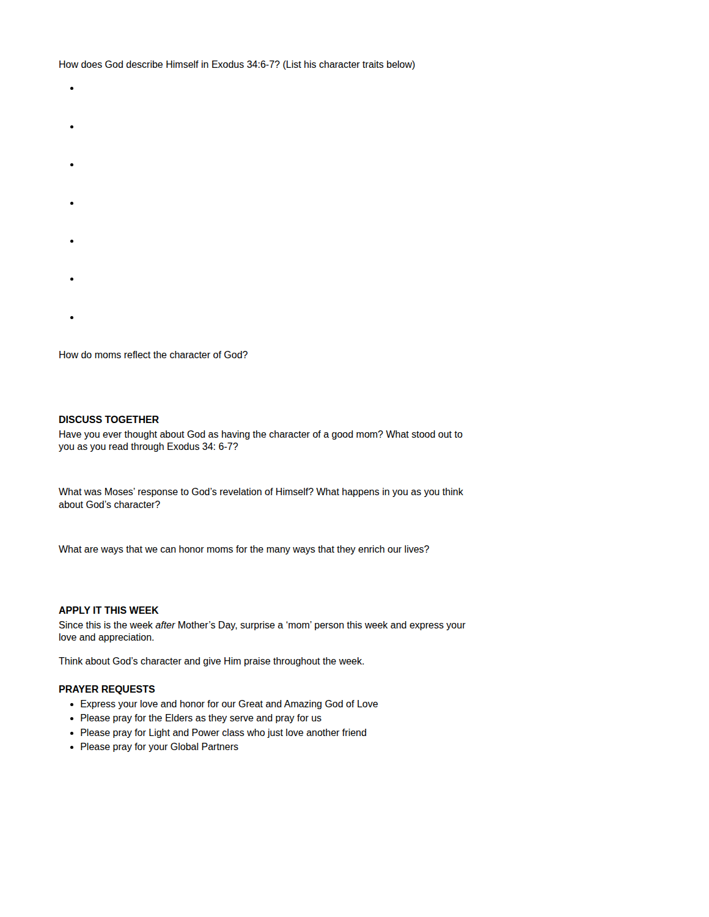How does God describe Himself in Exodus 34:6-7? (List his character traits below)
How do moms reflect the character of God?
Discuss Together
Have you ever thought about God as having the character of a good mom? What stood out to you as you read through Exodus 34: 6-7?
What was Moses’ response to God’s revelation of Himself? What happens in you as you think about God’s character?
What are ways that we can honor moms for the many ways that they enrich our lives?
Apply It This Week
Since this is the week after Mother’s Day, surprise a ‘mom’ person this week and express your love and appreciation.
Think about God’s character and give Him praise throughout the week.
Prayer Requests
Express your love and honor for our Great and Amazing God of Love
Please pray for the Elders as they serve and pray for us
Please pray for Light and Power class who just love another friend
Please pray for your Global Partners